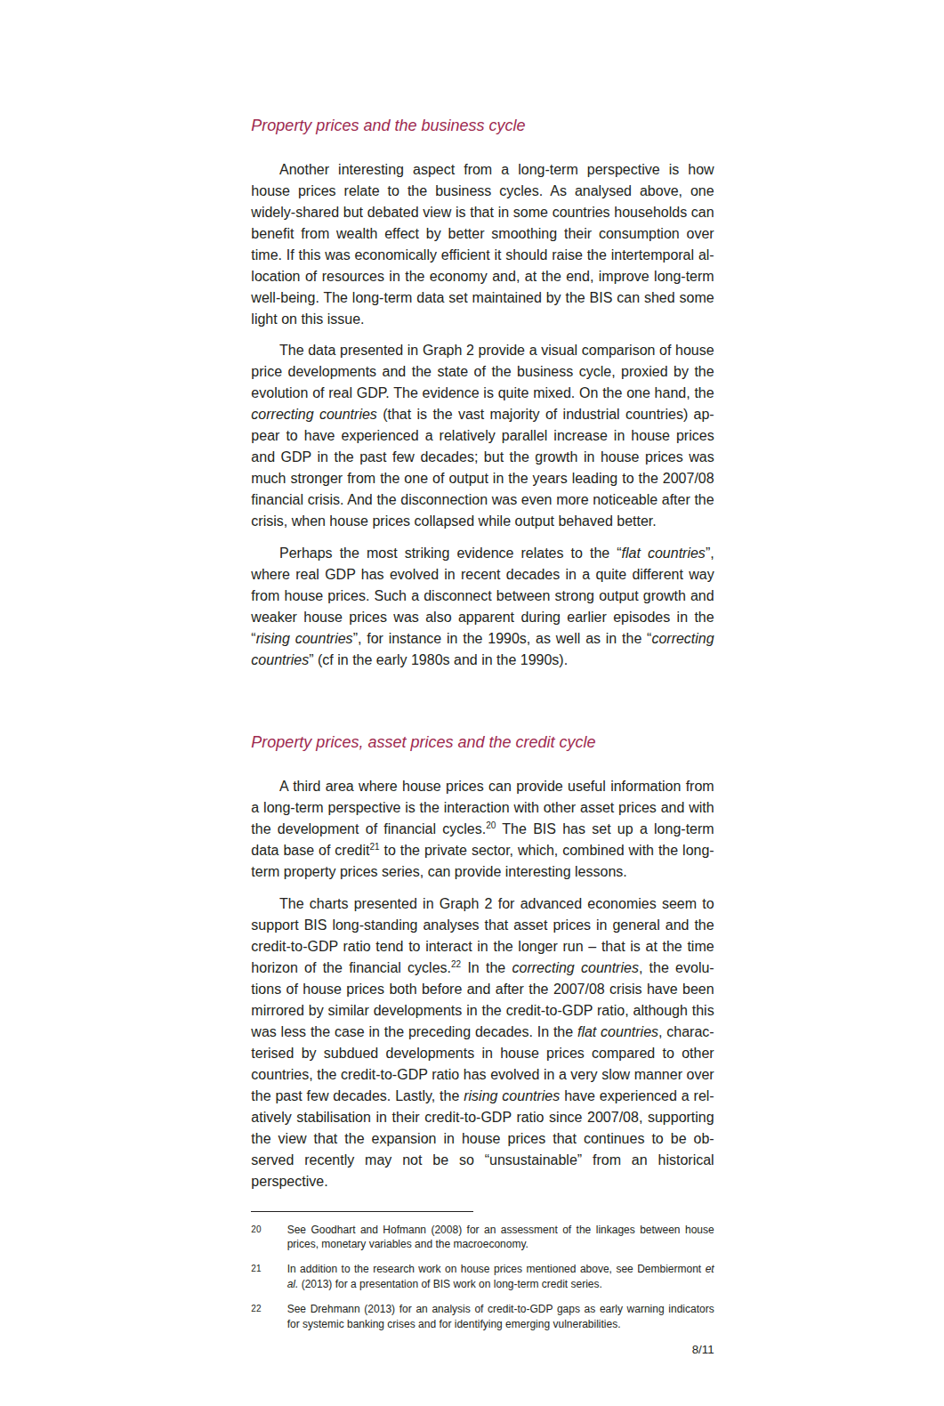Property prices and the business cycle
Another interesting aspect from a long-term perspective is how house prices relate to the business cycles. As analysed above, one widely-shared but debated view is that in some countries households can benefit from wealth effect by better smoothing their consumption over time. If this was economically efficient it should raise the intertemporal allocation of resources in the economy and, at the end, improve long-term well-being. The long-term data set maintained by the BIS can shed some light on this issue.
The data presented in Graph 2 provide a visual comparison of house price developments and the state of the business cycle, proxied by the evolution of real GDP. The evidence is quite mixed. On the one hand, the correcting countries (that is the vast majority of industrial countries) appear to have experienced a relatively parallel increase in house prices and GDP in the past few decades; but the growth in house prices was much stronger from the one of output in the years leading to the 2007/08 financial crisis. And the disconnection was even more noticeable after the crisis, when house prices collapsed while output behaved better.
Perhaps the most striking evidence relates to the “flat countries”, where real GDP has evolved in recent decades in a quite different way from house prices. Such a disconnect between strong output growth and weaker house prices was also apparent during earlier episodes in the “rising countries”, for instance in the 1990s, as well as in the “correcting countries” (cf in the early 1980s and in the 1990s).
Property prices, asset prices and the credit cycle
A third area where house prices can provide useful information from a long-term perspective is the interaction with other asset prices and with the development of financial cycles.20 The BIS has set up a long-term data base of credit21 to the private sector, which, combined with the long-term property prices series, can provide interesting lessons.
The charts presented in Graph 2 for advanced economies seem to support BIS long-standing analyses that asset prices in general and the credit-to-GDP ratio tend to interact in the longer run – that is at the time horizon of the financial cycles.22 In the correcting countries, the evolutions of house prices both before and after the 2007/08 crisis have been mirrored by similar developments in the credit-to-GDP ratio, although this was less the case in the preceding decades. In the flat countries, characterised by subdued developments in house prices compared to other countries, the credit-to-GDP ratio has evolved in a very slow manner over the past few decades. Lastly, the rising countries have experienced a relatively stabilisation in their credit-to-GDP ratio since 2007/08, supporting the view that the expansion in house prices that continues to be observed recently may not be so “unsustainable” from an historical perspective.
20
See Goodhart and Hofmann (2008) for an assessment of the linkages between house prices, monetary variables and the macroeconomy.
21
In addition to the research work on house prices mentioned above, see Dembiermont et al. (2013) for a presentation of BIS work on long-term credit series.
22
See Drehmann (2013) for an analysis of credit-to-GDP gaps as early warning indicators for systemic banking crises and for identifying emerging vulnerabilities.
8/11